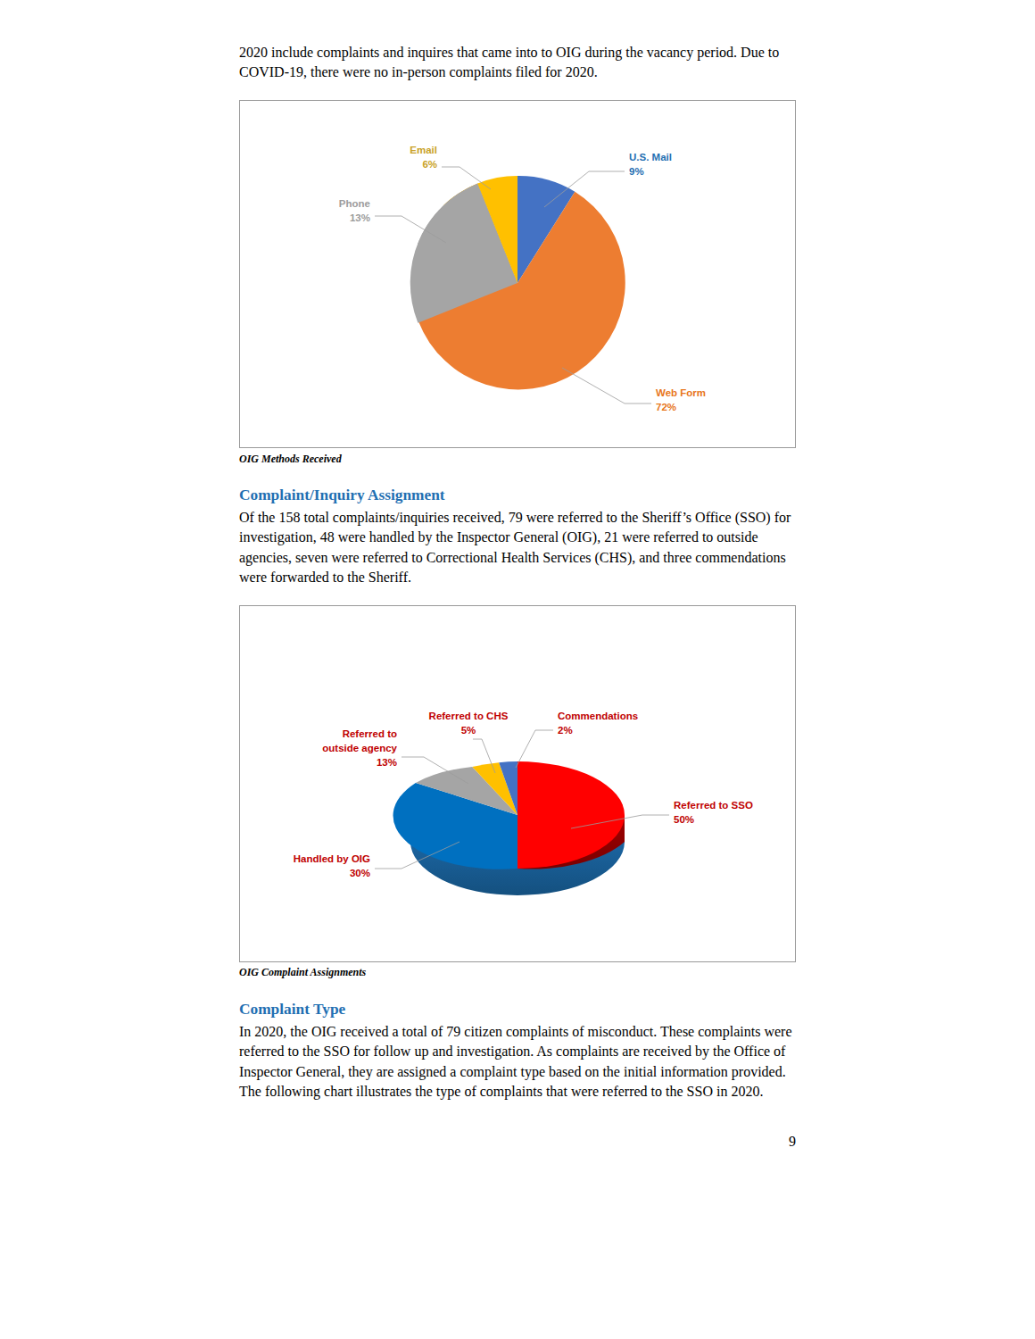2020 include complaints and inquires that came into to OIG during the vacancy period. Due to COVID-19, there were no in-person complaints filed for 2020.
U.S. Mail 9% Email 6% Phone 13% Web Form 72%
OIG Methods Received
Complaint/Inquiry Assignment
Of the 158 total complaints/inquiries received, 79 were referred to the Sheriff’s Office (SSO) for investigation, 48 were handled by the Inspector General (OIG), 21 were referred to outside agencies, seven were referred to Correctional Health Services (CHS), and three commendations were forwarded to the Sheriff.
Referred to SSO 50% Handled by OIG 30% Referred to outside agency 13% Referred to CHS 5% Commendations 2%
OIG Complaint Assignments
Complaint Type
In 2020, the OIG received a total of 79 citizen complaints of misconduct. These complaints were referred to the SSO for follow up and investigation. As complaints are received by the Office of Inspector General, they are assigned a complaint type based on the initial information provided. The following chart illustrates the type of complaints that were referred to the SSO in 2020.
9